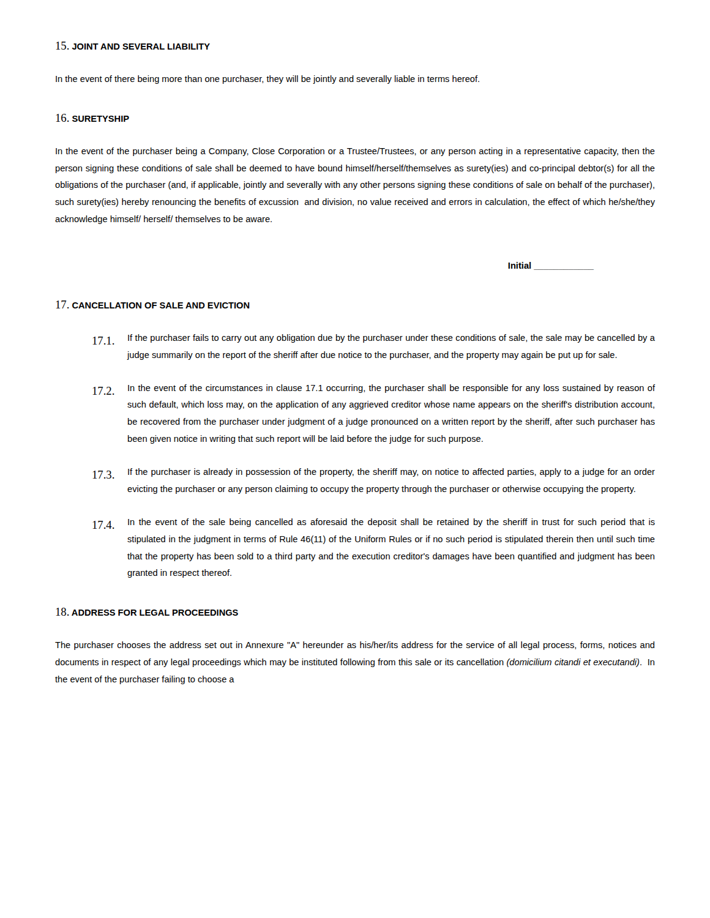15. JOINT AND SEVERAL LIABILITY
In the event of there being more than one purchaser, they will be jointly and severally liable in terms hereof.
16. SURETYSHIP
In the event of the purchaser being a Company, Close Corporation or a Trustee/Trustees, or any person acting in a representative capacity, then the person signing these conditions of sale shall be deemed to have bound himself/herself/themselves as surety(ies) and co-principal debtor(s) for all the obligations of the purchaser (and, if applicable, jointly and severally with any other persons signing these conditions of sale on behalf of the purchaser), such surety(ies) hereby renouncing the benefits of excussion and division, no value received and errors in calculation, the effect of which he/she/they acknowledge himself/ herself/ themselves to be aware.
Initial ____________
17. CANCELLATION OF SALE AND EVICTION
17.1. If the purchaser fails to carry out any obligation due by the purchaser under these conditions of sale, the sale may be cancelled by a judge summarily on the report of the sheriff after due notice to the purchaser, and the property may again be put up for sale.
17.2. In the event of the circumstances in clause 17.1 occurring, the purchaser shall be responsible for any loss sustained by reason of such default, which loss may, on the application of any aggrieved creditor whose name appears on the sheriff's distribution account, be recovered from the purchaser under judgment of a judge pronounced on a written report by the sheriff, after such purchaser has been given notice in writing that such report will be laid before the judge for such purpose.
17.3. If the purchaser is already in possession of the property, the sheriff may, on notice to affected parties, apply to a judge for an order evicting the purchaser or any person claiming to occupy the property through the purchaser or otherwise occupying the property.
17.4. In the event of the sale being cancelled as aforesaid the deposit shall be retained by the sheriff in trust for such period that is stipulated in the judgment in terms of Rule 46(11) of the Uniform Rules or if no such period is stipulated therein then until such time that the property has been sold to a third party and the execution creditor's damages have been quantified and judgment has been granted in respect thereof.
18. ADDRESS FOR LEGAL PROCEEDINGS
The purchaser chooses the address set out in Annexure "A" hereunder as his/her/its address for the service of all legal process, forms, notices and documents in respect of any legal proceedings which may be instituted following from this sale or its cancellation (domicilium citandi et executandi). In the event of the purchaser failing to choose a